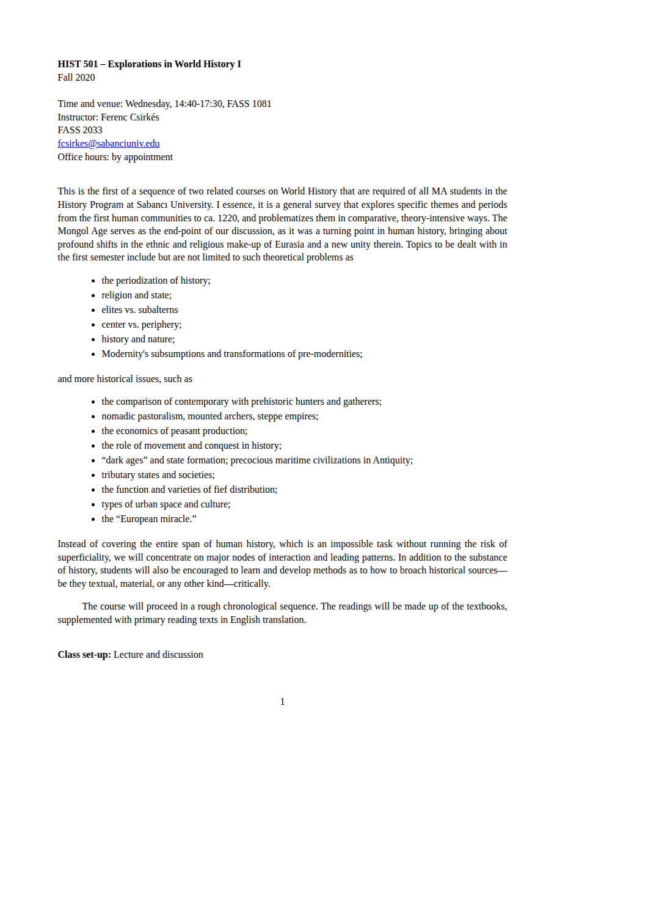HIST 501 – Explorations in World History I
Fall 2020
Time and venue: Wednesday, 14:40-17:30, FASS 1081
Instructor: Ferenc Csirkés
FASS 2033
fcsirkes@sabanciuniv.edu
Office hours: by appointment
This is the first of a sequence of two related courses on World History that are required of all MA students in the History Program at Sabancı University. I essence, it is a general survey that explores specific themes and periods from the first human communities to ca. 1220, and problematizes them in comparative, theory-intensive ways. The Mongol Age serves as the end-point of our discussion, as it was a turning point in human history, bringing about profound shifts in the ethnic and religious make-up of Eurasia and a new unity therein. Topics to be dealt with in the first semester include but are not limited to such theoretical problems as
the periodization of history;
religion and state;
elites vs. subalterns
center vs. periphery;
history and nature;
Modernity's subsumptions and transformations of pre-modernities;
and more historical issues, such as
the comparison of contemporary with prehistoric hunters and gatherers;
nomadic pastoralism, mounted archers, steppe empires;
the economics of peasant production;
the role of movement and conquest in history;
“dark ages” and state formation; precocious maritime civilizations in Antiquity;
tributary states and societies;
the function and varieties of fief distribution;
types of urban space and culture;
the “European miracle.”
Instead of covering the entire span of human history, which is an impossible task without running the risk of superficiality, we will concentrate on major nodes of interaction and leading patterns. In addition to the substance of history, students will also be encouraged to learn and develop methods as to how to broach historical sources—be they textual, material, or any other kind—critically.
The course will proceed in a rough chronological sequence. The readings will be made up of the textbooks, supplemented with primary reading texts in English translation.
Class set-up: Lecture and discussion
1